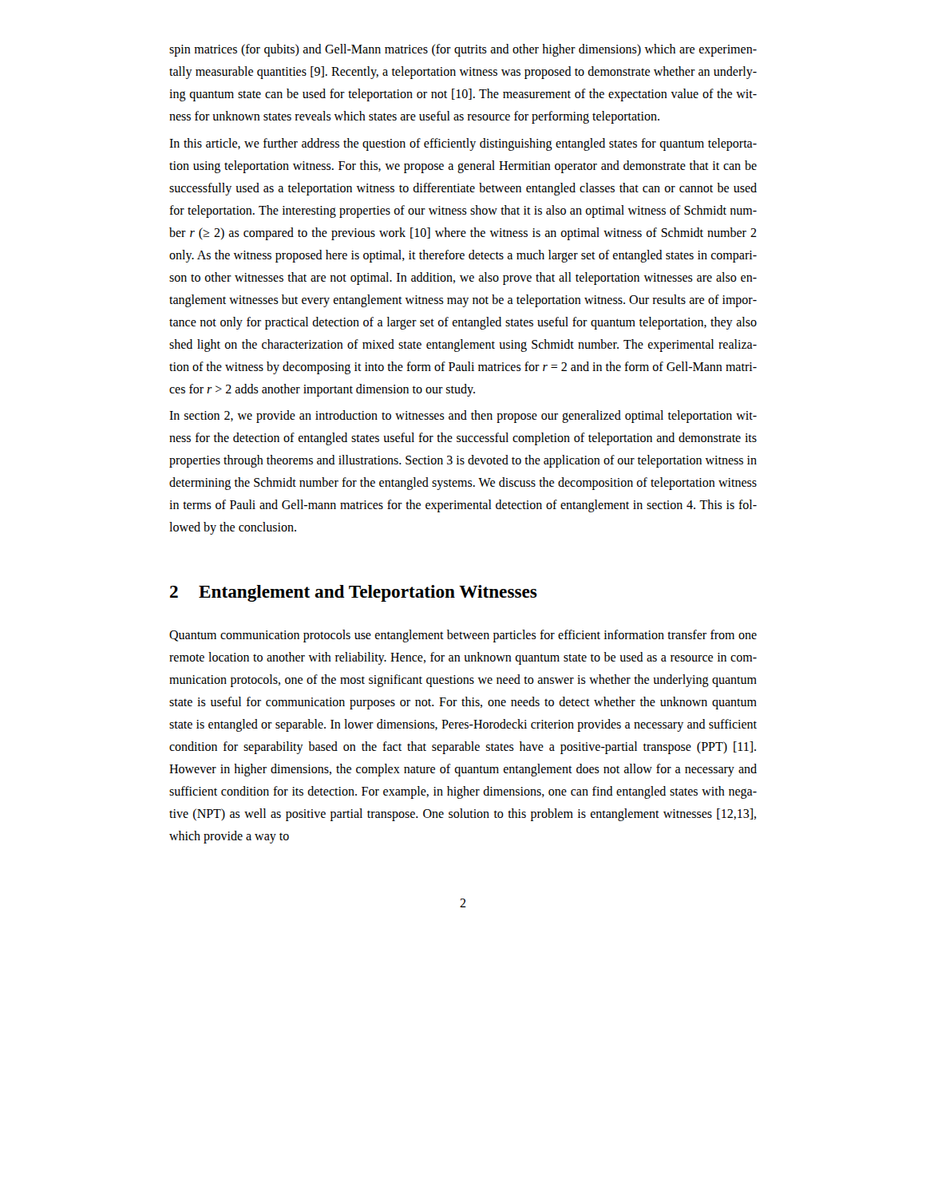spin matrices (for qubits) and Gell-Mann matrices (for qutrits and other higher dimensions) which are experimentally measurable quantities [9]. Recently, a teleportation witness was proposed to demonstrate whether an underlying quantum state can be used for teleportation or not [10]. The measurement of the expectation value of the witness for unknown states reveals which states are useful as resource for performing teleportation.
In this article, we further address the question of efficiently distinguishing entangled states for quantum teleportation using teleportation witness. For this, we propose a general Hermitian operator and demonstrate that it can be successfully used as a teleportation witness to differentiate between entangled classes that can or cannot be used for teleportation. The interesting properties of our witness show that it is also an optimal witness of Schmidt number r (≥ 2) as compared to the previous work [10] where the witness is an optimal witness of Schmidt number 2 only. As the witness proposed here is optimal, it therefore detects a much larger set of entangled states in comparison to other witnesses that are not optimal. In addition, we also prove that all teleportation witnesses are also entanglement witnesses but every entanglement witness may not be a teleportation witness. Our results are of importance not only for practical detection of a larger set of entangled states useful for quantum teleportation, they also shed light on the characterization of mixed state entanglement using Schmidt number. The experimental realization of the witness by decomposing it into the form of Pauli matrices for r = 2 and in the form of Gell-Mann matrices for r > 2 adds another important dimension to our study.
In section 2, we provide an introduction to witnesses and then propose our generalized optimal teleportation witness for the detection of entangled states useful for the successful completion of teleportation and demonstrate its properties through theorems and illustrations. Section 3 is devoted to the application of our teleportation witness in determining the Schmidt number for the entangled systems. We discuss the decomposition of teleportation witness in terms of Pauli and Gell-mann matrices for the experimental detection of entanglement in section 4. This is followed by the conclusion.
2 Entanglement and Teleportation Witnesses
Quantum communication protocols use entanglement between particles for efficient information transfer from one remote location to another with reliability. Hence, for an unknown quantum state to be used as a resource in communication protocols, one of the most significant questions we need to answer is whether the underlying quantum state is useful for communication purposes or not. For this, one needs to detect whether the unknown quantum state is entangled or separable. In lower dimensions, Peres-Horodecki criterion provides a necessary and sufficient condition for separability based on the fact that separable states have a positive-partial transpose (PPT) [11]. However in higher dimensions, the complex nature of quantum entanglement does not allow for a necessary and sufficient condition for its detection. For example, in higher dimensions, one can find entangled states with negative (NPT) as well as positive partial transpose. One solution to this problem is entanglement witnesses [12,13], which provide a way to
2